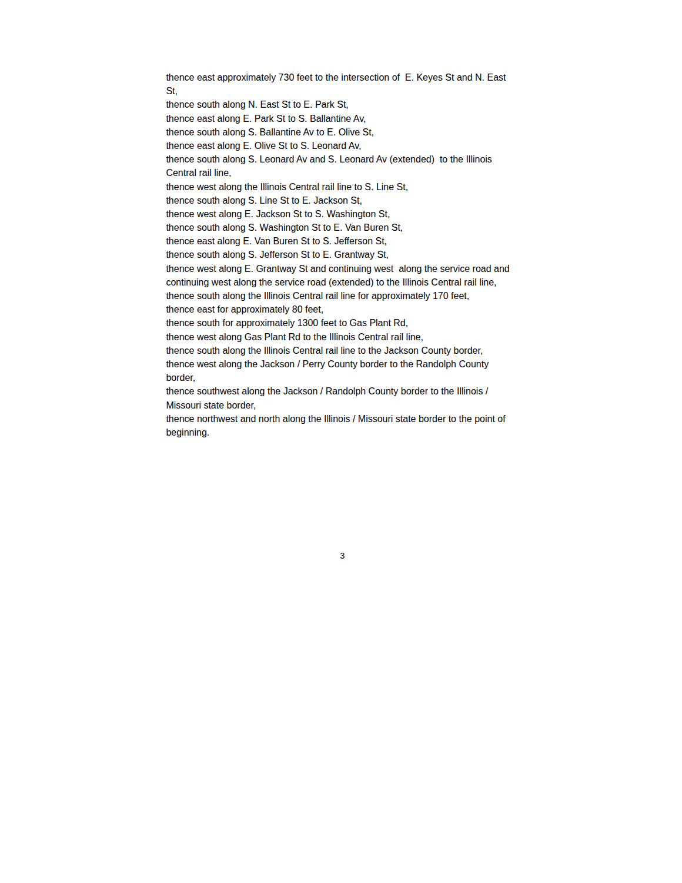thence east approximately 730 feet to the intersection of E. Keyes St and N. East St,
thence south along N. East St to E. Park St,
thence east along E. Park St to S. Ballantine Av,
thence south along S. Ballantine Av to E. Olive St,
thence east along E. Olive St to S. Leonard Av,
thence south along S. Leonard Av and S. Leonard Av (extended) to the Illinois Central rail line,
thence west along the Illinois Central rail line to S. Line St,
thence south along S. Line St to E. Jackson St,
thence west along E. Jackson St to S. Washington St,
thence south along S. Washington St to E. Van Buren St,
thence east along E. Van Buren St to S. Jefferson St,
thence south along S. Jefferson St to E. Grantway St,
thence west along E. Grantway St and continuing west along the service road and continuing west along the service road (extended) to the Illinois Central rail line,
thence south along the Illinois Central rail line for approximately 170 feet,
thence east for approximately 80 feet,
thence south for approximately 1300 feet to Gas Plant Rd,
thence west along Gas Plant Rd to the Illinois Central rail line,
thence south along the Illinois Central rail line to the Jackson County border,
thence west along the Jackson / Perry County border to the Randolph County border,
thence southwest along the Jackson / Randolph County border to the Illinois / Missouri state border,
thence northwest and north along the Illinois / Missouri state border to the point of beginning.
3